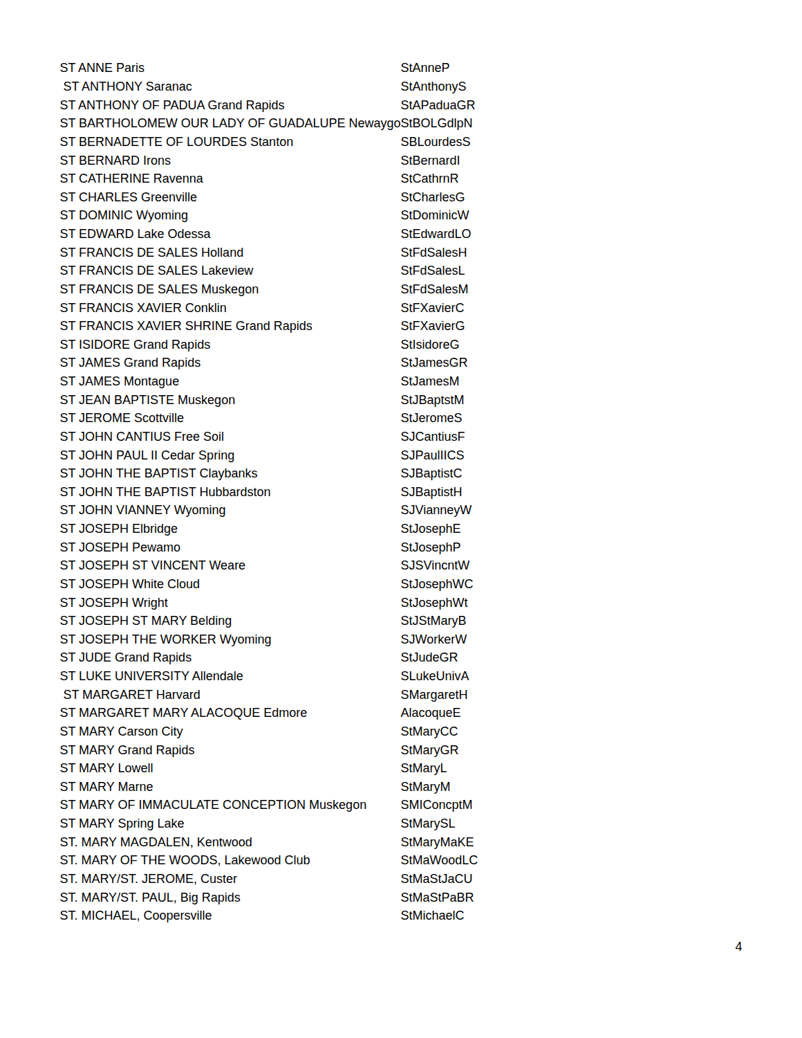| ST ANNE Paris | StAnneP |
| ST ANTHONY Saranac | StAnthonyS |
| ST ANTHONY OF PADUA Grand Rapids | StAPaduaGR |
| ST BARTHOLOMEW OUR LADY OF GUADALUPE Newaygo | StBOLGdlpN |
| ST BERNADETTE OF LOURDES Stanton | SBLourdesS |
| ST BERNARD Irons | StBernardI |
| ST CATHERINE Ravenna | StCathrnR |
| ST CHARLES Greenville | StCharlesG |
| ST DOMINIC Wyoming | StDominicW |
| ST EDWARD Lake Odessa | StEdwardLO |
| ST FRANCIS DE SALES Holland | StFdSalesH |
| ST FRANCIS DE SALES Lakeview | StFdSalesL |
| ST FRANCIS DE SALES Muskegon | StFdSalesM |
| ST FRANCIS XAVIER Conklin | StFXavierC |
| ST FRANCIS XAVIER SHRINE Grand Rapids | StFXavierG |
| ST ISIDORE Grand Rapids | StIsidoreG |
| ST JAMES Grand Rapids | StJamesGR |
| ST JAMES Montague | StJamesM |
| ST JEAN BAPTISTE Muskegon | StJBaptstM |
| ST JEROME Scottville | StJeromeS |
| ST JOHN CANTIUS Free Soil | SJCantiusF |
| ST JOHN PAUL II Cedar Spring | SJPaulIICS |
| ST JOHN THE BAPTIST Claybanks | SJBaptistC |
| ST JOHN THE BAPTIST Hubbardston | SJBaptistH |
| ST JOHN VIANNEY Wyoming | SJVianneyW |
| ST JOSEPH Elbridge | StJosephE |
| ST JOSEPH Pewamo | StJosephP |
| ST JOSEPH ST VINCENT Weare | SJSVincntW |
| ST JOSEPH White Cloud | StJosephWC |
| ST JOSEPH Wright | StJosephWt |
| ST JOSEPH ST MARY Belding | StJStMaryB |
| ST JOSEPH THE WORKER Wyoming | SJWorkerW |
| ST JUDE Grand Rapids | StJudeGR |
| ST LUKE UNIVERSITY Allendale | SLukeUnivA |
| ST MARGARET Harvard | SMargaretH |
| ST MARGARET MARY ALACOQUE Edmore | AlacoqueE |
| ST MARY Carson City | StMaryCC |
| ST MARY Grand Rapids | StMaryGR |
| ST MARY Lowell | StMaryL |
| ST MARY Marne | StMaryM |
| ST MARY OF IMMACULATE CONCEPTION Muskegon | SMIConcptM |
| ST MARY Spring Lake | StMarySL |
| ST. MARY MAGDALEN, Kentwood | StMaryMaKE |
| ST. MARY OF THE WOODS, Lakewood Club | StMaWoodLC |
| ST. MARY/ST. JEROME, Custer | StMaStJaCU |
| ST. MARY/ST. PAUL, Big Rapids | StMaStPaBR |
| ST. MICHAEL, Coopersville | StMichaelC |
4